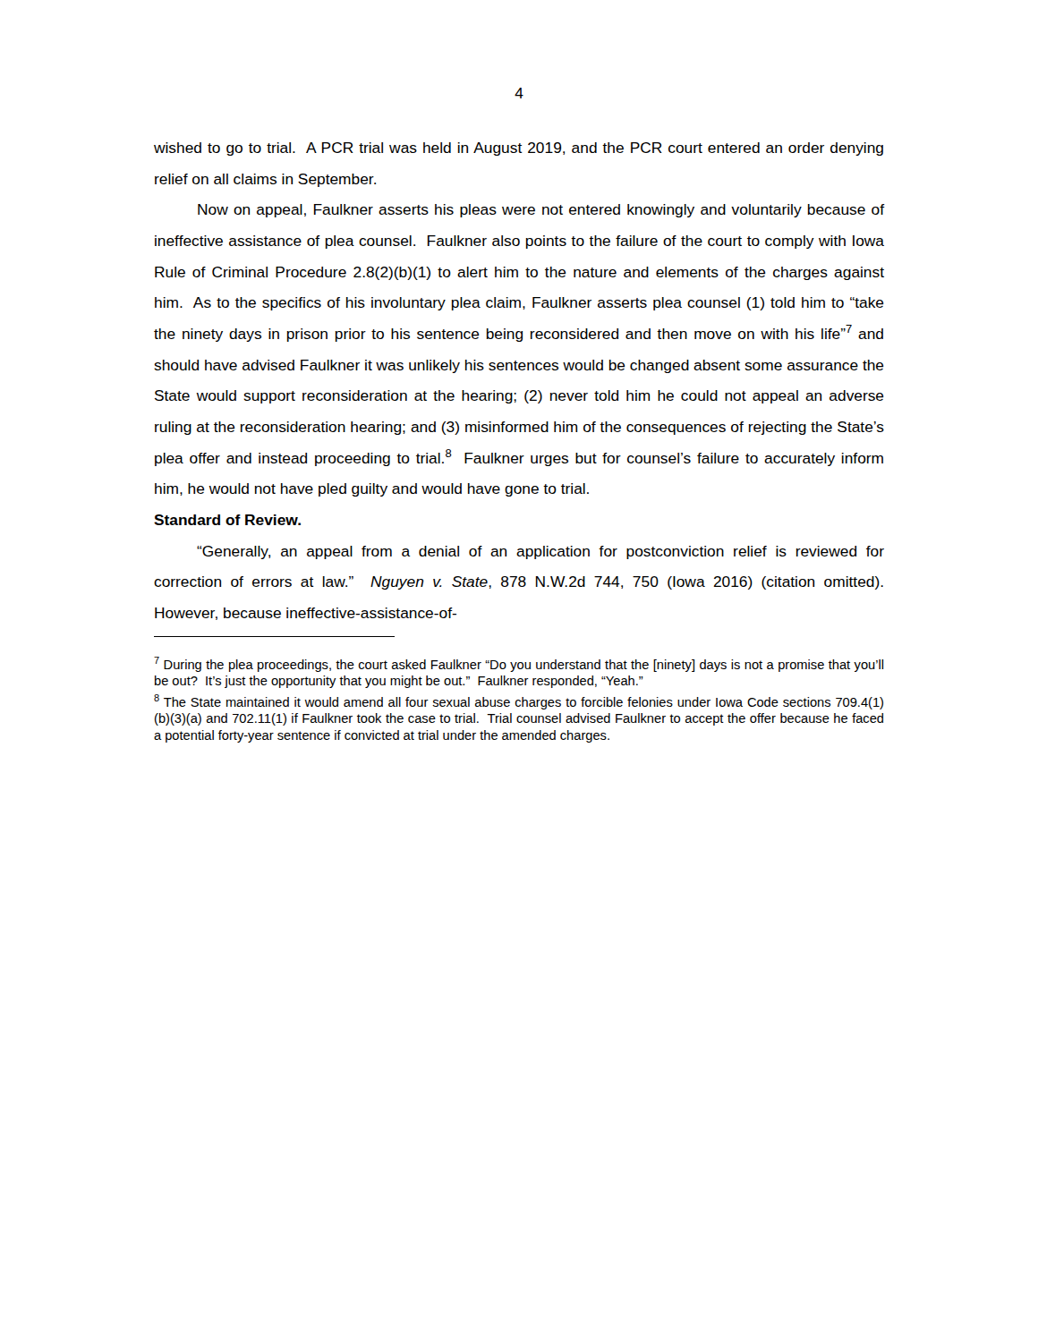4
wished to go to trial. A PCR trial was held in August 2019, and the PCR court entered an order denying relief on all claims in September.
Now on appeal, Faulkner asserts his pleas were not entered knowingly and voluntarily because of ineffective assistance of plea counsel. Faulkner also points to the failure of the court to comply with Iowa Rule of Criminal Procedure 2.8(2)(b)(1) to alert him to the nature and elements of the charges against him. As to the specifics of his involuntary plea claim, Faulkner asserts plea counsel (1) told him to “take the ninety days in prison prior to his sentence being reconsidered and then move on with his life”7 and should have advised Faulkner it was unlikely his sentences would be changed absent some assurance the State would support reconsideration at the hearing; (2) never told him he could not appeal an adverse ruling at the reconsideration hearing; and (3) misinformed him of the consequences of rejecting the State’s plea offer and instead proceeding to trial.8 Faulkner urges but for counsel’s failure to accurately inform him, he would not have pled guilty and would have gone to trial.
Standard of Review.
“Generally, an appeal from a denial of an application for postconviction relief is reviewed for correction of errors at law.” Nguyen v. State, 878 N.W.2d 744, 750 (Iowa 2016) (citation omitted). However, because ineffective-assistance-of-
7 During the plea proceedings, the court asked Faulkner “Do you understand that the [ninety] days is not a promise that you’ll be out? It’s just the opportunity that you might be out.” Faulkner responded, “Yeah.”
8 The State maintained it would amend all four sexual abuse charges to forcible felonies under Iowa Code sections 709.4(1)(b)(3)(a) and 702.11(1) if Faulkner took the case to trial. Trial counsel advised Faulkner to accept the offer because he faced a potential forty-year sentence if convicted at trial under the amended charges.